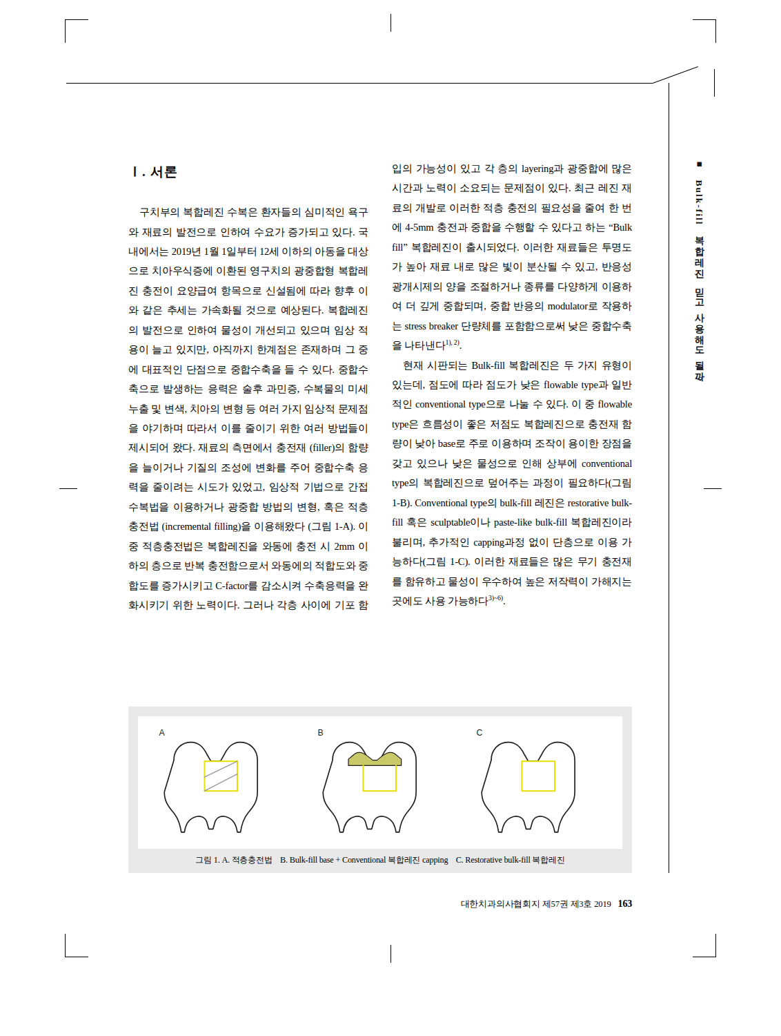■ Bulk-fill 복합레진, 믿고 사용해도 될까?
Ⅰ. 서론
구치부의 복합레진 수복은 환자들의 심미적인 욕구와 재료의 발전으로 인하여 수요가 증가되고 있다. 국내에서는 2019년 1월 1일부터 12세 이하의 아동을 대상으로 치아우식증에 이환된 영구치의 광중합형 복합레진 충전이 요양급여 항목으로 신설됨에 따라 향후 이와 같은 추세는 가속화될 것으로 예상된다. 복합레진의 발전으로 인하여 물성이 개선되고 있으며 임상 적용이 늘고 있지만, 아직까지 한계점은 존재하며 그 중에 대표적인 단점으로 중합수축을 들 수 있다. 중합수축으로 발생하는 응력은 술후 과민증, 수복물의 미세누출 및 변색, 치아의 변형 등 여러 가지 임상적 문제점을 야기하며 따라서 이를 줄이기 위한 여러 방법들이 제시되어 왔다. 재료의 측면에서 충전재 (filler)의 함량을 늘이거나 기질의 조성에 변화를 주어 중합수축 응력을 줄이려는 시도가 있었고, 임상적 기법으로 간접수복법을 이용하거나 광중합 방법의 변형, 혹은 적층 충전법 (incremental filling)을 이용해왔다 (그림 1-A). 이 중 적층충전법은 복합레진을 와동에 충전 시 2mm 이하의 층으로 반복 충전함으로서 와동에의 적합도와 중합도를 증가시키고 C-factor를 감소시켜 수축응력을 완화시키기 위한 노력이다. 그러나 각층 사이에 기포 함입의 가능성이 있고 각 층의 layering과 광중합에 많은 시간과 노력이 소요되는 문제점이 있다. 최근 레진 재료의 개발로 이러한 적층 충전의 필요성을 줄여 한 번에 4-5mm 충전과 중합을 수행할 수 있다고 하는 “Bulk fill” 복합레진이 출시되었다. 이러한 재료들은 투명도가 높아 재료 내로 많은 빛이 분산될 수 있고, 반응성 광개시제의 양을 조절하거나 종류를 다양하게 이용하여 더 깊게 중합되며, 중합 반응의 modulator로 작용하는 stress breaker 단량체를 포함함으로써 낮은 중합수축을 나타낸다1), 2).
현재 시판되는 Bulk-fill 복합레진은 두 가지 유형이 있는데, 점도에 따라 점도가 낮은 flowable type과 일반적인 conventional type으로 나눌 수 있다. 이 중 flowable type은 흐름성이 좋은 저점도 복합레진으로 충전재 함량이 낮아 base로 주로 이용하며 조작이 용이한 장점을 갖고 있으나 낮은 물성으로 인해 상부에 conventional type의 복합레진으로 덮어주는 과정이 필요하다(그림 1-B). Conventional type의 bulk-fill 레진은 restorative bulk-fill 혹은 sculptable이나 paste-like bulk-fill 복합레진이라 불리며, 추가적인 capping과정 없이 단층으로 이용 가능하다(그림 1-C). 이러한 재료들은 많은 무기 충전재를 함유하고 물성이 우수하여 높은 저작력이 가해지는 곳에도 사용 가능하다3)~6).
A B C
그림 1. A. 적층충전법 B. Bulk-fill base + Conventional 복합레진 capping C. Restorative bulk-fill 복합레진
대한치과의사협회지 제57권 제3호 2019163